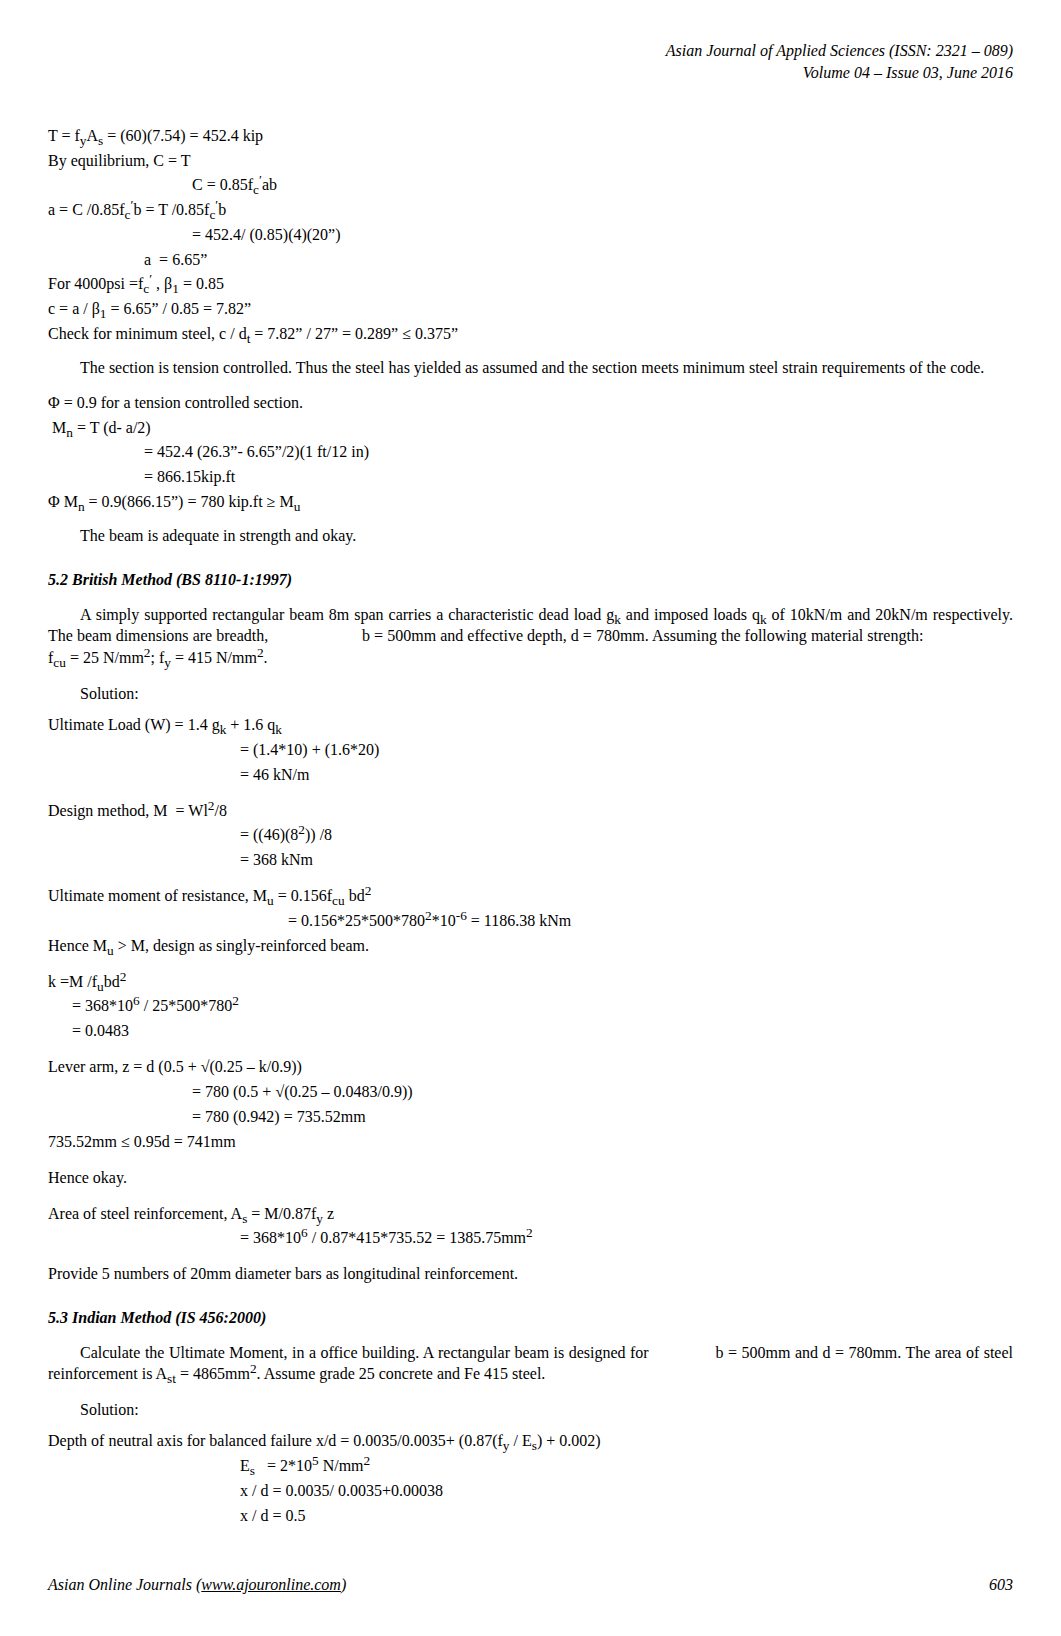Asian Journal of Applied Sciences (ISSN: 2321 – 089)
Volume 04 – Issue 03, June 2016
T = fyAs = (60)(7.54) = 452.4 kip
By equilibrium, C = T
C = 0.85fc′ab
a = C /0.85fc′b = T /0.85fc′b
= 452.4/ (0.85)(4)(20”)
a = 6.65”
For 4000psi =fc′ , β1 = 0.85
c = a / β1 = 6.65” / 0.85 = 7.82”
Check for minimum steel, c / dt = 7.82” / 27” = 0.289” ≤ 0.375”
The section is tension controlled. Thus the steel has yielded as assumed and the section meets minimum steel strain requirements of the code.
Φ = 0.9 for a tension controlled section.
Mn = T (d- a/2)
= 452.4 (26.3”- 6.65”/2)(1 ft/12 in)
= 866.15kip.ft
Φ Mn = 0.9(866.15”) = 780 kip.ft ≥ Mu
The beam is adequate in strength and okay.
5.2 British Method (BS 8110-1:1997)
A simply supported rectangular beam 8m span carries a characteristic dead load gk and imposed loads qk of 10kN/m and 20kN/m respectively. The beam dimensions are breadth, b = 500mm and effective depth, d = 780mm. Assuming the following material strength: fcu = 25 N/mm2; fy = 415 N/mm2.
Solution:
Ultimate Load (W) = 1.4 gk + 1.6 qk
= (1.4*10) + (1.6*20)
= 46 kN/m
Design method, M = Wl2/8
= ((46)(82)) /8
= 368 kNm
Ultimate moment of resistance, Mu = 0.156fcu bd2
= 0.156*25*500*7802*10-6 = 1186.38 kNm
Hence Mu > M, design as singly-reinforced beam.
k =M /fubd2
= 368*106 / 25*500*7802
= 0.0483
Lever arm, z = d (0.5 + √(0.25 – k/0.9))
= 780 (0.5 + √(0.25 – 0.0483/0.9))
= 780 (0.942) = 735.52mm
735.52mm ≤ 0.95d = 741mm
Hence okay.
Area of steel reinforcement, As = M/0.87fy z
= 368*106 / 0.87*415*735.52 = 1385.75mm2
Provide 5 numbers of 20mm diameter bars as longitudinal reinforcement.
5.3 Indian Method (IS 456:2000)
Calculate the Ultimate Moment, in a office building. A rectangular beam is designed for b = 500mm and d = 780mm. The area of steel reinforcement is Ast = 4865mm2. Assume grade 25 concrete and Fe 415 steel.
Solution:
Depth of neutral axis for balanced failure x/d = 0.0035/0.0035+ (0.87(fy / Es) + 0.002)
Es = 2*105 N/mm2
x / d = 0.0035/ 0.0035+0.00038
x / d = 0.5
Asian Online Journals (www.ajouronline.com) 603